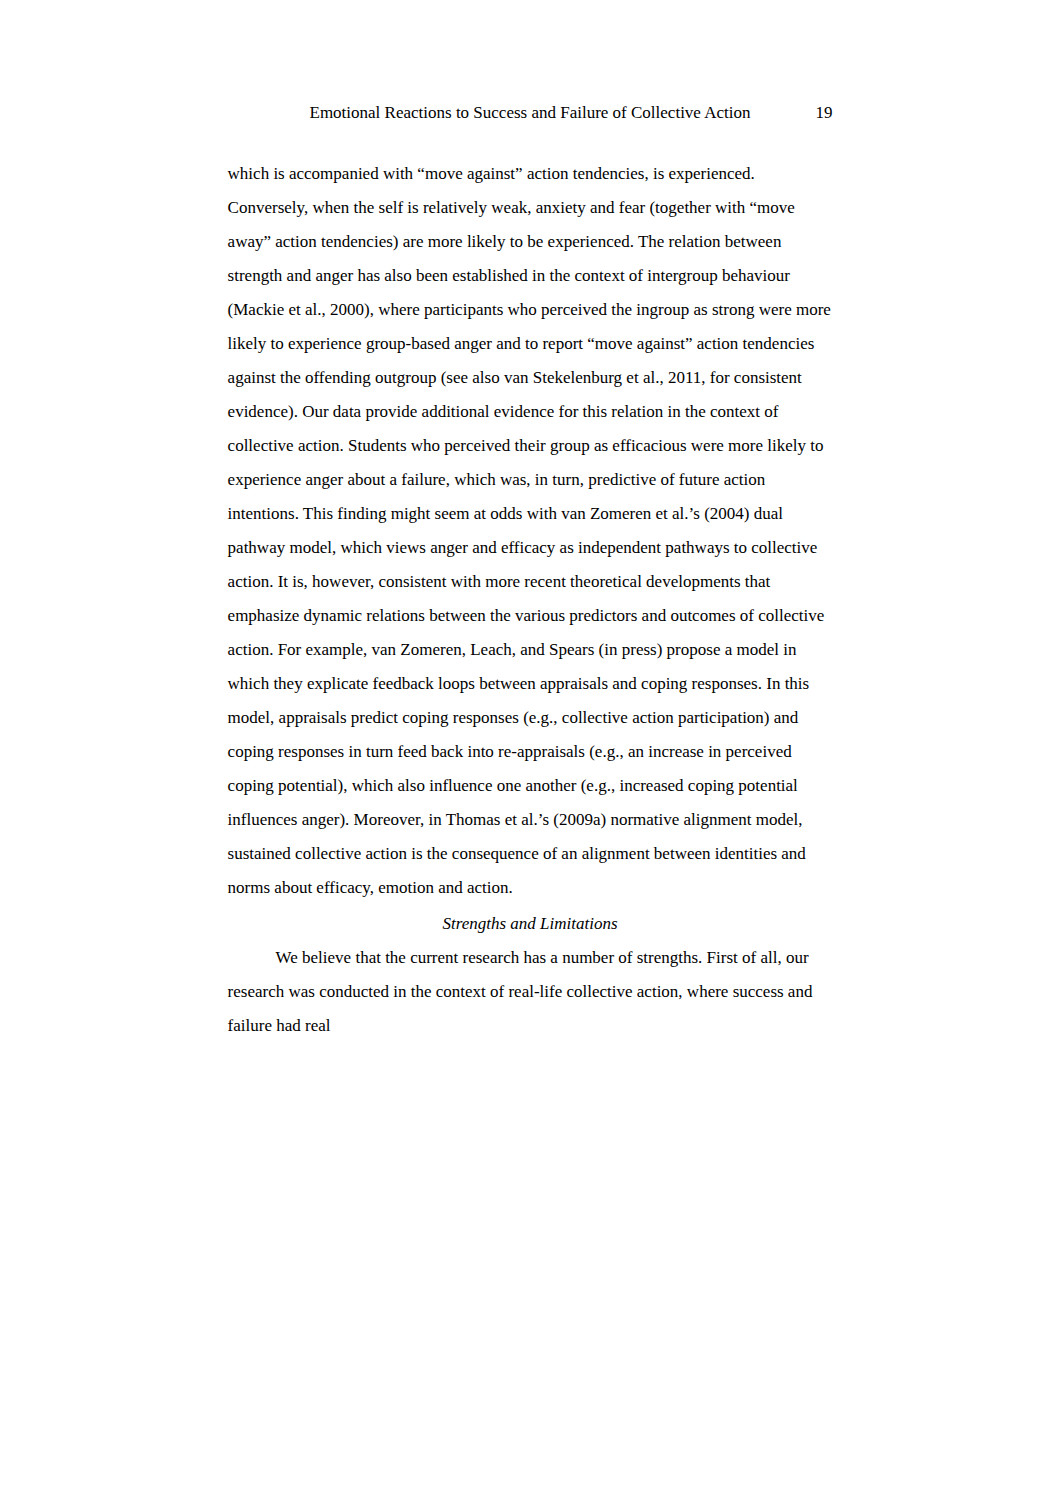Emotional Reactions to Success and Failure of Collective Action 19
which is accompanied with “move against” action tendencies, is experienced. Conversely, when the self is relatively weak, anxiety and fear (together with “move away” action tendencies) are more likely to be experienced. The relation between strength and anger has also been established in the context of intergroup behaviour (Mackie et al., 2000), where participants who perceived the ingroup as strong were more likely to experience group-based anger and to report “move against” action tendencies against the offending outgroup (see also van Stekelenburg et al., 2011, for consistent evidence). Our data provide additional evidence for this relation in the context of collective action. Students who perceived their group as efficacious were more likely to experience anger about a failure, which was, in turn, predictive of future action intentions. This finding might seem at odds with van Zomeren et al.’s (2004) dual pathway model, which views anger and efficacy as independent pathways to collective action. It is, however, consistent with more recent theoretical developments that emphasize dynamic relations between the various predictors and outcomes of collective action. For example, van Zomeren, Leach, and Spears (in press) propose a model in which they explicate feedback loops between appraisals and coping responses. In this model, appraisals predict coping responses (e.g., collective action participation) and coping responses in turn feed back into re-appraisals (e.g., an increase in perceived coping potential), which also influence one another (e.g., increased coping potential influences anger). Moreover, in Thomas et al.’s (2009a) normative alignment model, sustained collective action is the consequence of an alignment between identities and norms about efficacy, emotion and action.
Strengths and Limitations
We believe that the current research has a number of strengths. First of all, our research was conducted in the context of real-life collective action, where success and failure had real